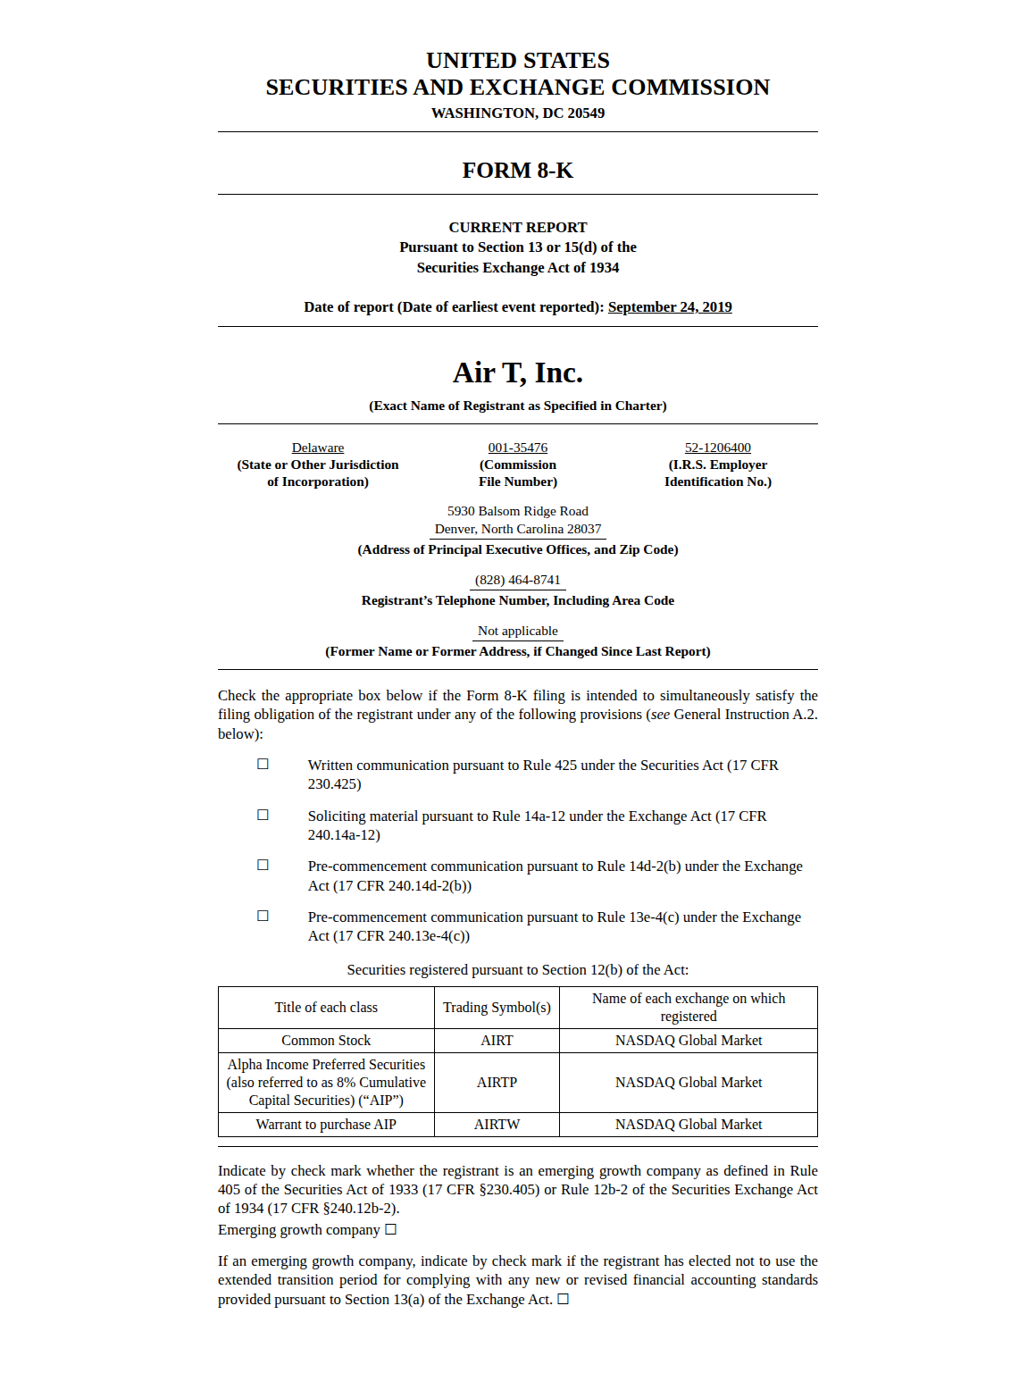UNITED STATES
SECURITIES AND EXCHANGE COMMISSION
WASHINGTON, DC 20549
FORM 8-K
CURRENT REPORT
Pursuant to Section 13 or 15(d) of the
Securities Exchange Act of 1934
Date of report (Date of earliest event reported): September 24, 2019
Air T, Inc.
(Exact Name of Registrant as Specified in Charter)
| Delaware | 001-35476 | 52-1206400 |
| (State or Other Jurisdiction of Incorporation) | (Commission File Number) | (I.R.S. Employer Identification No.) |
5930 Balsom Ridge Road
Denver, North Carolina 28037 (Address of Principal Executive Offices, and Zip Code)
(828) 464-8741 Registrant’s Telephone Number, Including Area Code
Not applicable (Former Name or Former Address, if Changed Since Last Report)
Check the appropriate box below if the Form 8-K filing is intended to simultaneously satisfy the filing obligation of the registrant under any of the following provisions (see General Instruction A.2. below):
☐Written communication pursuant to Rule 425 under the Securities Act (17 CFR 230.425)
☐Soliciting material pursuant to Rule 14a-12 under the Exchange Act (17 CFR 240.14a-12)
☐Pre-commencement communication pursuant to Rule 14d-2(b) under the Exchange Act (17 CFR 240.14d-2(b))
☐Pre-commencement communication pursuant to Rule 13e-4(c) under the Exchange Act (17 CFR 240.13e-4(c))
Securities registered pursuant to Section 12(b) of the Act:
| Title of each class | Trading Symbol(s) | Name of each exchange on which registered |
| --- | --- | --- |
| Common Stock | AIRT | NASDAQ Global Market |
| Alpha Income Preferred Securities (also referred to as 8% Cumulative Capital Securities) (“AIP”) | AIRTP | NASDAQ Global Market |
| Warrant to purchase AIP | AIRTW | NASDAQ Global Market |
Indicate by check mark whether the registrant is an emerging growth company as defined in Rule 405 of the Securities Act of 1933 (17 CFR §230.405) or Rule 12b-2 of the Securities Exchange Act of 1934 (17 CFR §240.12b-2).
Emerging growth company ☐
If an emerging growth company, indicate by check mark if the registrant has elected not to use the extended transition period for complying with any new or revised financial accounting standards provided pursuant to Section 13(a) of the Exchange Act. ☐